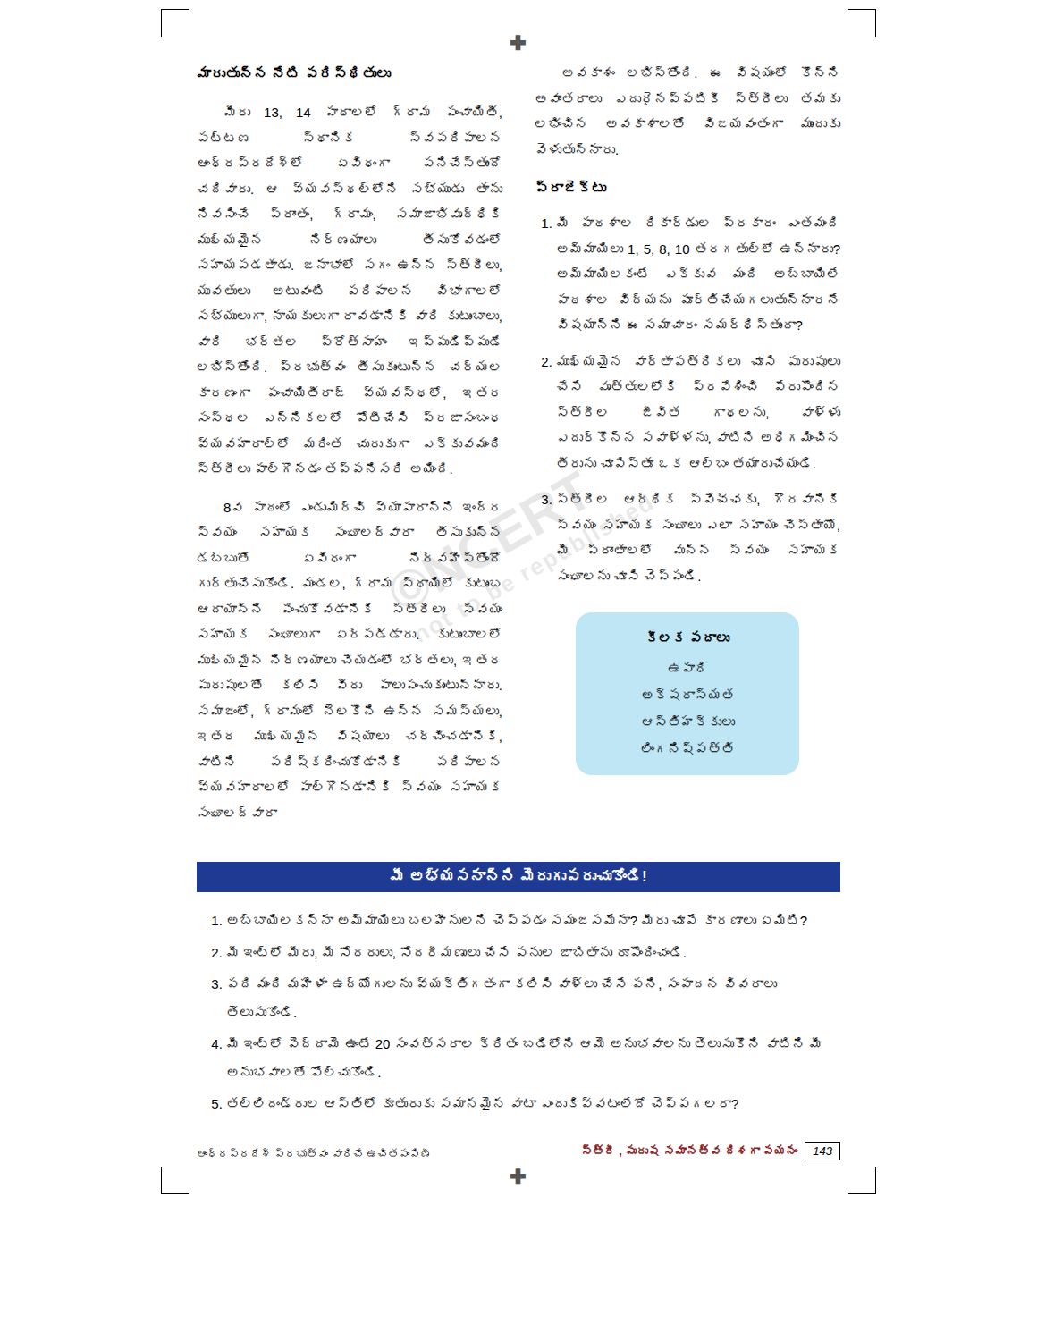✚
©NCERTnot to be republished
మారుతున్న నేటి పరిస్థితులు
మీరు 13, 14 పాఠాలలో గ్రామ పంచాయితీ, పట్టణ స్థానిక స్వపరిపాలన ఆంధ్రప్రదేశ్‌లో ఏవిధంగా పనిచేస్తుందో చదివారు. ఆ వ్యవస్థల్లోని సభ్యుడు తాను నివసించే ప్రాంతం, గ్రామం, సమాజాభివృద్ధికి ముఖ్యమైన నిర్ణయాలు తీసుకోవడంలో సహాయపడతాడు. జనాభాలో సగం ఉన్న స్త్రీలు, యువతులు అటువంటి పరిపాలన విభాగాలలో సభ్యులుగా, నాయకులుగా రావడానికి వారి కుటుంబాలు, వారి భర్తల ప్రోత్సాహం ఇప్పుడిప్పుడే లభిస్తోంది. ప్రభుత్వం తీసుకుంటున్న చర్యల కారణంగా పంచాయితీరాజ్ వ్యవస్థలో, ఇతర సంస్థల ఎన్నికలలో పోటీచేసి ప్రజాసంబంధ వ్యవహారాల్లో మరింత చురుకుగా ఎక్కువమంది స్త్రీలు పాల్గొనడం తప్పనిసరి అయింది.
8వ పాఠంలో ఎండుమిర్చి వ్యాపారాన్ని ఇంద్ర స్వయం సహాయక సంఘాలద్వారా తీసుకున్న డబ్బుతో ఏవిధంగా నిర్వహిస్తోందో గుర్తుచేసుకోండి. మండల, గ్రామ స్థాయిలో కుటుంబ ఆదాయాన్ని పెంచుకోవడానికి స్త్రీలు స్వయం సహాయక సంఘాలుగా ఏర్పడ్డారు. కుటుంబాలలో ముఖ్యమైన నిర్ణయాలు చేయడంలో భర్తలు, ఇతర పురుషులతో కలిసి వీరు పాలుపంచుకుంటున్నారు. సమాజంలో, గ్రామంలో నెలకొని ఉన్న సమస్యలు, ఇతర ముఖ్యమైన విషయాలు చర్చించడానికి, వాటిని పరిష్కరించుకోడానికి పరిపాలన వ్యవహారాలలో పాల్గొనడానికి స్వయం సహాయక సంఘాలద్వారా
అవకాశం లభిస్తోంది. ఈ విషయంలో కొన్ని అవాంతరాలు ఎదురైనప్పటికీ స్త్రీలు తమకు లభించిన అవకాశాలతో విజయవంతంగా ముందుకు వెళుతున్నారు.
ప్రాజెక్టు
మీ పాఠశాల రికార్డుల ప్రకారం ఎంతమంది అమ్మాయిలు 1, 5, 8, 10 తరగతుల్లో ఉన్నారు? అమ్మాయిలకంటే ఎక్కువ మంది అబ్బాయిలే పాఠశాల విద్యను పూర్తిచేయగలుతున్నారనే విషయాన్ని ఈ సమాచారం సమర్థిస్తుందా?
ముఖ్యమైన వార్తాపత్రికలు చూసి పురుషులు చేసే వృత్తులలోకి ప్రవేశించి పేరుపొందిన స్త్రీల జీవిత గాథలను, వాళ్ళు ఎదుర్కొన్న సవాళ్ళను, వాటిని అధిగమించిన తీరును చూపిస్తూ ఒక ఆల్బం తయారుచేయండి.
స్త్రీల ఆర్థిక స్వేచ్ఛకు, గౌరవానికి స్వయం సహాయక సంఘాలు ఎలా సహాయం చేస్తాయో, మీ ప్రాంతాలలో వున్న స్వయం సహాయక సంఘాలను చూసి చెప్పండి.
కీలక పదాలు
ఉపాధి
అక్షరాస్యత
ఆస్తిహక్కులు
లింగనిష్పత్తి
మీ అభ్యసనాన్ని మెరుగుపరుచుకోండి!
అబ్బాయిలకన్నా అమ్మాయిలు బలహీనులని చెప్పడం సమంజసమేనా? మీరు చూపే కారణాలు ఏమిటి?
మీ ఇంట్లో మీరు, మీ సోదరులు, సోదరీమణులు చేసే పనుల జాబితాను రూపొందించండి.
పది మంది మహిళా ఉద్యోగులను వ్యక్తిగతంగా కలిసి వాళ్లు చేసే పని, సంపాదన వివరాలు తెలుసుకోండి.
మీ ఇంట్లో పెద్దామె ఉంటే 20 సంవత్సరాల క్రితం బడిలోని ఆమె అనుభవాలను తెలుసుకొని వాటిని మీ అనుభవాలతో పోల్చుకోండి.
తల్లిదండ్రుల ఆస్తిలో కూతురుకు సమానమైన వాటా ఎందుకివ్వటంలేదో చెప్పగలరా?
ఆంధ్రప్రదేశ్ ప్రభుత్వం వారిచే ఉచితపంపిణీ
స్త్రీ , పురుష సమానత్వ దిశగా పయనం 143
✚